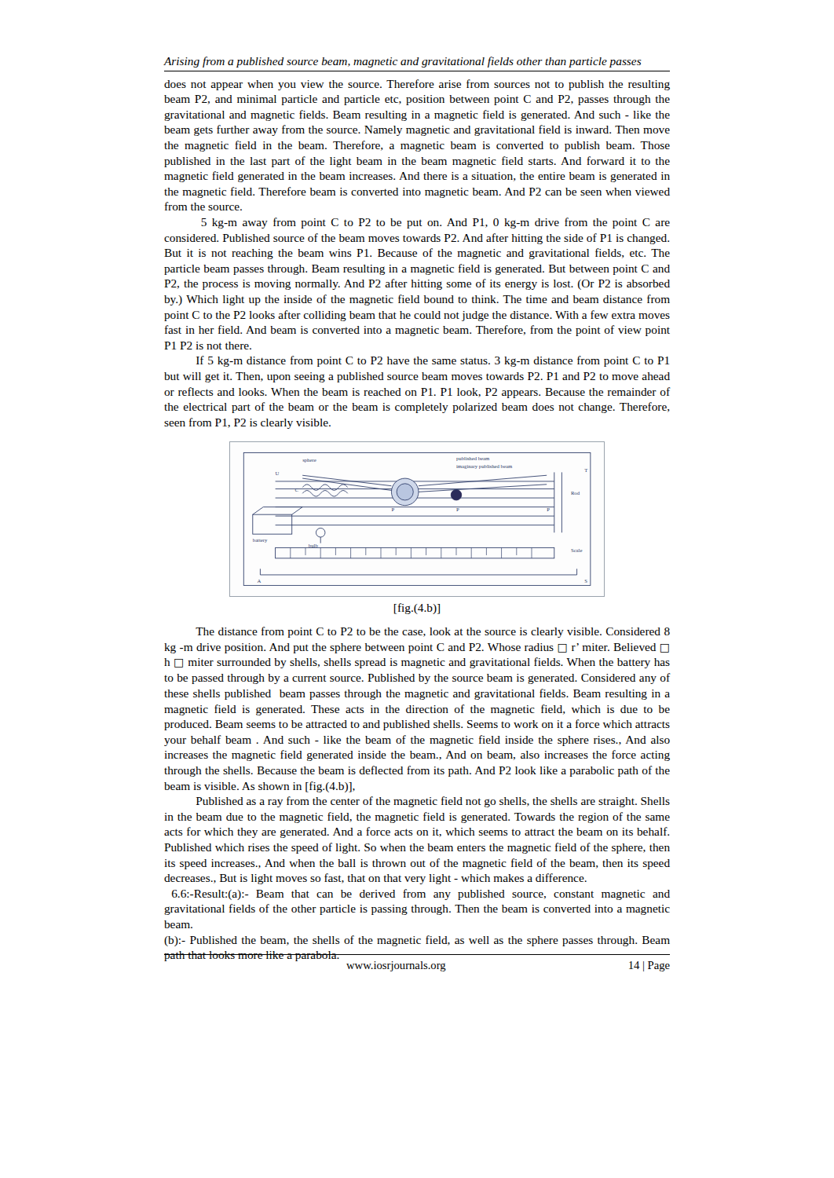Arising from a published source beam, magnetic and gravitational fields other than particle passes
does not appear when you view the source. Therefore arise from sources not to publish the resulting beam P2, and minimal particle and particle etc, position between point C and P2, passes through the gravitational and magnetic fields. Beam resulting in a magnetic field is generated. And such - like the beam gets further away from the source. Namely magnetic and gravitational field is inward. Then move the magnetic field in the beam. Therefore, a magnetic beam is converted to publish beam. Those published in the last part of the light beam in the beam magnetic field starts. And forward it to the magnetic field generated in the beam increases. And there is a situation, the entire beam is generated in the magnetic field. Therefore beam is converted into magnetic beam. And P2 can be seen when viewed from the source.
5 kg-m away from point C to P2 to be put on. And P1, 0 kg-m drive from the point C are considered. Published source of the beam moves towards P2. And after hitting the side of P1 is changed. But it is not reaching the beam wins P1. Because of the magnetic and gravitational fields, etc. The particle beam passes through. Beam resulting in a magnetic field is generated. But between point C and P2, the process is moving normally. And P2 after hitting some of its energy is lost. (Or P2 is absorbed by.) Which light up the inside of the magnetic field bound to think. The time and beam distance from point C to the P2 looks after colliding beam that he could not judge the distance. With a few extra moves fast in her field. And beam is converted into a magnetic beam. Therefore, from the point of view point P1 P2 is not there.
If 5 kg-m distance from point C to P2 have the same status. 3 kg-m distance from point C to P1 but will get it. Then, upon seeing a published source beam moves towards P2. P1 and P2 to move ahead or reflects and looks. When the beam is reached on P1. P1 look, P2 appears. Because the remainder of the electrical part of the beam or the beam is completely polarized beam does not change. Therefore, seen from P1, P2 is clearly visible.
sphere published beam imaginary published beam Rod Scale S battery bulb U A T C P P P
[fig.(4.b)]
The distance from point C to P2 to be the case, look at the source is clearly visible. Considered 8 kg -m drive position. And put the sphere between point C and P2. Whose radius □ r’ miter. Believed □ h □ miter surrounded by shells, shells spread is magnetic and gravitational fields. When the battery has to be passed through by a current source. Published by the source beam is generated. Considered any of these shells published beam passes through the magnetic and gravitational fields. Beam resulting in a magnetic field is generated. These acts in the direction of the magnetic field, which is due to be produced. Beam seems to be attracted to and published shells. Seems to work on it a force which attracts your behalf beam . And such - like the beam of the magnetic field inside the sphere rises., And also increases the magnetic field generated inside the beam., And on beam, also increases the force acting through the shells. Because the beam is deflected from its path. And P2 look like a parabolic path of the beam is visible. As shown in [fig.(4.b)],
Published as a ray from the center of the magnetic field not go shells, the shells are straight. Shells in the beam due to the magnetic field, the magnetic field is generated. Towards the region of the same acts for which they are generated. And a force acts on it, which seems to attract the beam on its behalf. Published which rises the speed of light. So when the beam enters the magnetic field of the sphere, then its speed increases., And when the ball is thrown out of the magnetic field of the beam, then its speed decreases., But is light moves so fast, that on that very light - which makes a difference.
6.6:-Result:(a):- Beam that can be derived from any published source, constant magnetic and gravitational fields of the other particle is passing through. Then the beam is converted into a magnetic beam.
(b):- Published the beam, the shells of the magnetic field, as well as the sphere passes through. Beam path that looks more like a parabola.
www.iosrjournals.org
14 | Page